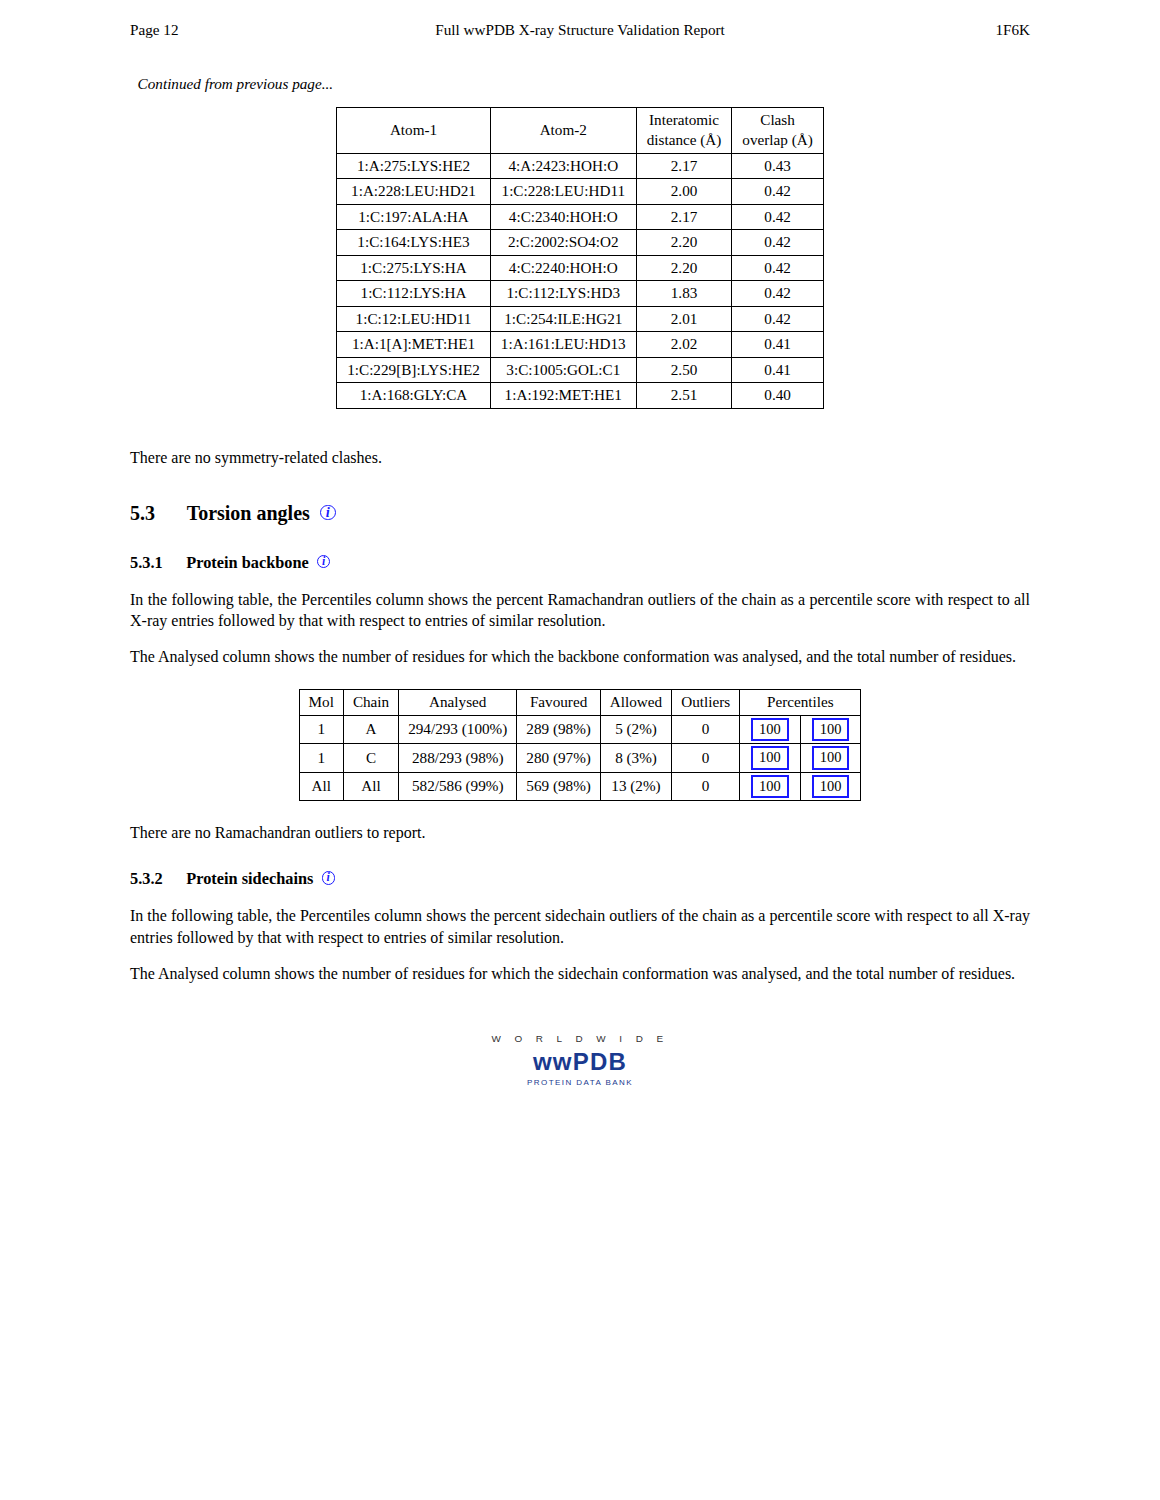Page 12
Full wwPDB X-ray Structure Validation Report
1F6K
Continued from previous page...
| Atom-1 | Atom-2 | Interatomic distance (Å) | Clash overlap (Å) |
| --- | --- | --- | --- |
| 1:A:275:LYS:HE2 | 4:A:2423:HOH:O | 2.17 | 0.43 |
| 1:A:228:LEU:HD21 | 1:C:228:LEU:HD11 | 2.00 | 0.42 |
| 1:C:197:ALA:HA | 4:C:2340:HOH:O | 2.17 | 0.42 |
| 1:C:164:LYS:HE3 | 2:C:2002:SO4:O2 | 2.20 | 0.42 |
| 1:C:275:LYS:HA | 4:C:2240:HOH:O | 2.20 | 0.42 |
| 1:C:112:LYS:HA | 1:C:112:LYS:HD3 | 1.83 | 0.42 |
| 1:C:12:LEU:HD11 | 1:C:254:ILE:HG21 | 2.01 | 0.42 |
| 1:A:1[A]:MET:HE1 | 1:A:161:LEU:HD13 | 2.02 | 0.41 |
| 1:C:229[B]:LYS:HE2 | 3:C:1005:GOL:C1 | 2.50 | 0.41 |
| 1:A:168:GLY:CA | 1:A:192:MET:HE1 | 2.51 | 0.40 |
There are no symmetry-related clashes.
5.3 Torsion angles i
5.3.1 Protein backbone i
In the following table, the Percentiles column shows the percent Ramachandran outliers of the chain as a percentile score with respect to all X-ray entries followed by that with respect to entries of similar resolution.
The Analysed column shows the number of residues for which the backbone conformation was analysed, and the total number of residues.
| Mol | Chain | Analysed | Favoured | Allowed | Outliers | Percentiles |
| --- | --- | --- | --- | --- | --- | --- |
| 1 | A | 294/293 (100%) | 289 (98%) | 5 (2%) | 0 | 100 | 100 |
| 1 | C | 288/293 (98%) | 280 (97%) | 8 (3%) | 0 | 100 | 100 |
| All | All | 582/586 (99%) | 569 (98%) | 13 (2%) | 0 | 100 | 100 |
There are no Ramachandran outliers to report.
5.3.2 Protein sidechains i
In the following table, the Percentiles column shows the percent sidechain outliers of the chain as a percentile score with respect to all X-ray entries followed by that with respect to entries of similar resolution.
The Analysed column shows the number of residues for which the sidechain conformation was analysed, and the total number of residues.
W O R L D W I D E
wwPDB
PROTEIN DATA BANK